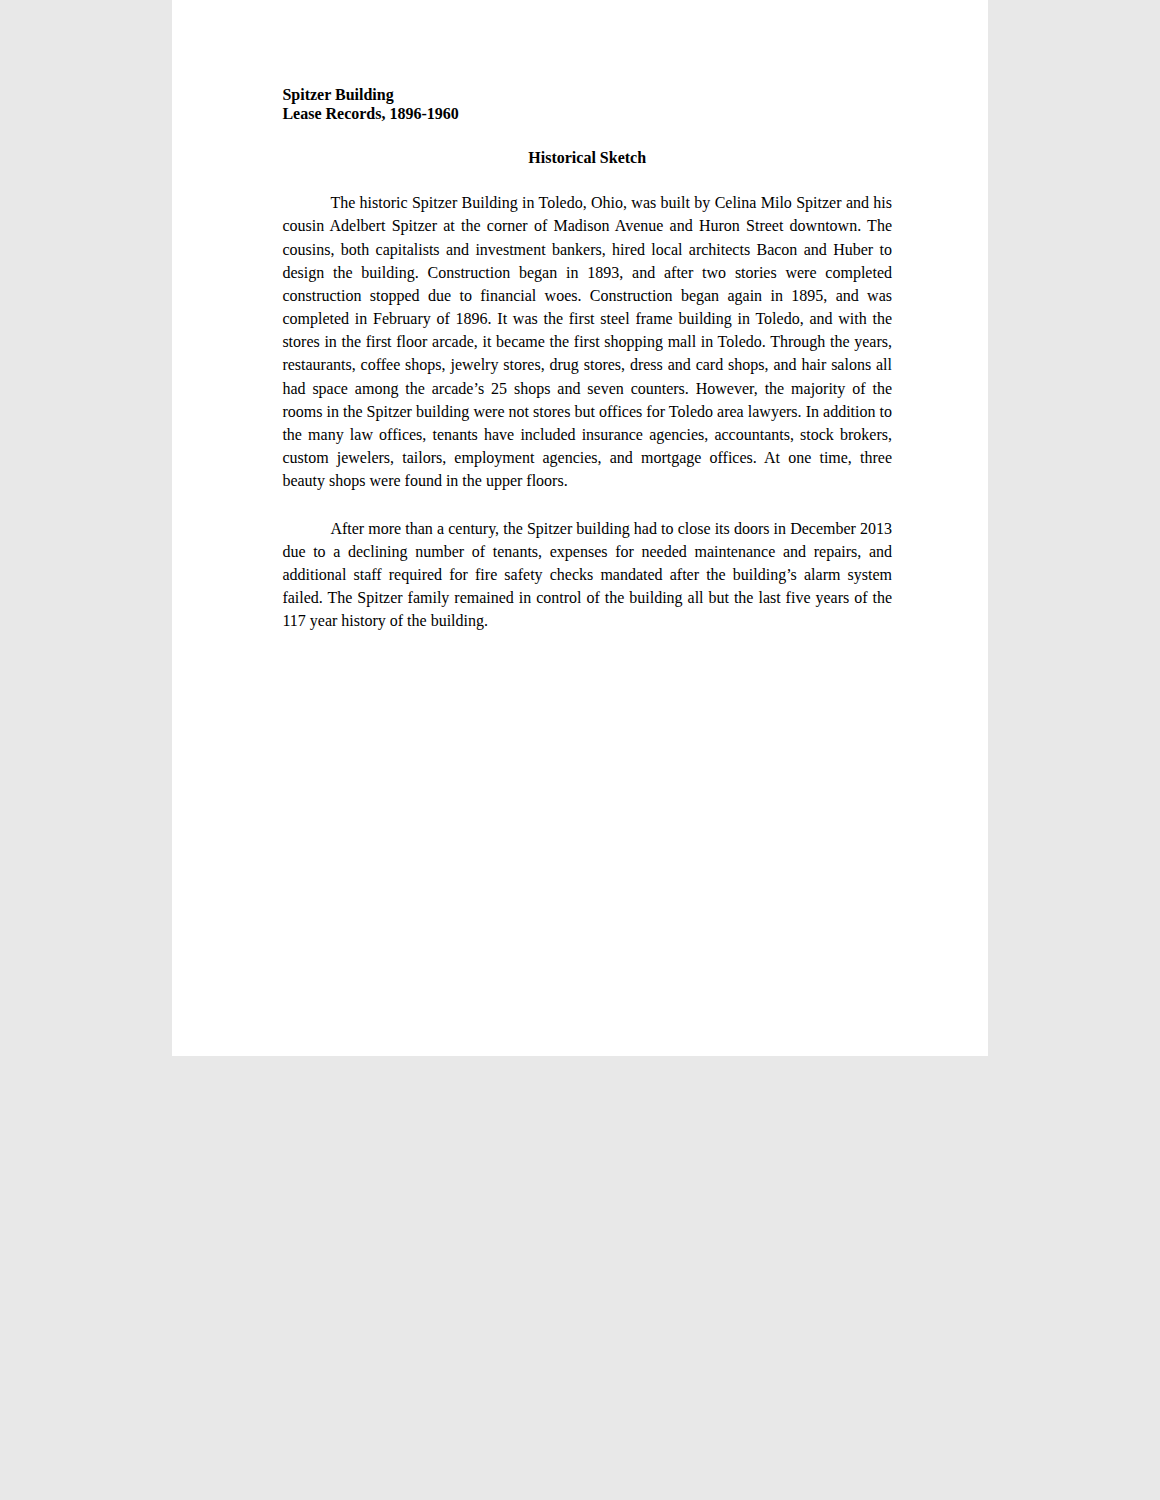Spitzer Building Lease Records, 1896-1960
Historical Sketch
The historic Spitzer Building in Toledo, Ohio, was built by Celina Milo Spitzer and his cousin Adelbert Spitzer at the corner of Madison Avenue and Huron Street downtown. The cousins, both capitalists and investment bankers, hired local architects Bacon and Huber to design the building. Construction began in 1893, and after two stories were completed construction stopped due to financial woes. Construction began again in 1895, and was completed in February of 1896. It was the first steel frame building in Toledo, and with the stores in the first floor arcade, it became the first shopping mall in Toledo. Through the years, restaurants, coffee shops, jewelry stores, drug stores, dress and card shops, and hair salons all had space among the arcade’s 25 shops and seven counters. However, the majority of the rooms in the Spitzer building were not stores but offices for Toledo area lawyers. In addition to the many law offices, tenants have included insurance agencies, accountants, stock brokers, custom jewelers, tailors, employment agencies, and mortgage offices. At one time, three beauty shops were found in the upper floors.
After more than a century, the Spitzer building had to close its doors in December 2013 due to a declining number of tenants, expenses for needed maintenance and repairs, and additional staff required for fire safety checks mandated after the building’s alarm system failed. The Spitzer family remained in control of the building all but the last five years of the 117 year history of the building.